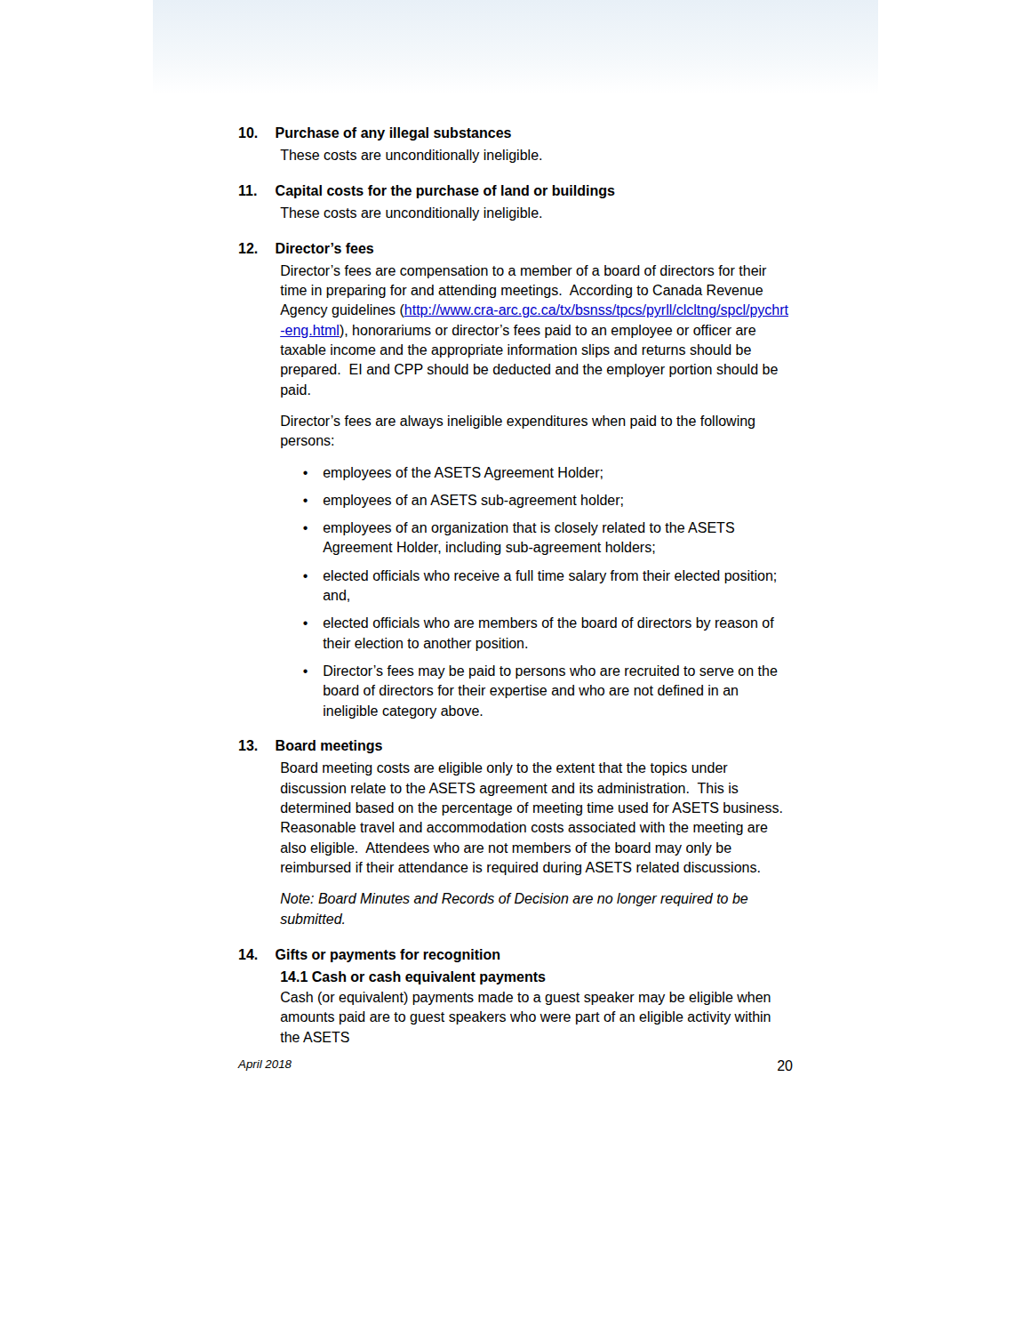10. Purchase of any illegal substances
These costs are unconditionally ineligible.
11. Capital costs for the purchase of land or buildings
These costs are unconditionally ineligible.
12. Director’s fees
Director’s fees are compensation to a member of a board of directors for their time in preparing for and attending meetings. According to Canada Revenue Agency guidelines (http://www.cra-arc.gc.ca/tx/bsnss/tpcs/pyrll/clcltng/spcl/pychrt-eng.html), honorariums or director’s fees paid to an employee or officer are taxable income and the appropriate information slips and returns should be prepared. EI and CPP should be deducted and the employer portion should be paid.
Director’s fees are always ineligible expenditures when paid to the following persons:
employees of the ASETS Agreement Holder;
employees of an ASETS sub-agreement holder;
employees of an organization that is closely related to the ASETS Agreement Holder, including sub-agreement holders;
elected officials who receive a full time salary from their elected position; and,
elected officials who are members of the board of directors by reason of their election to another position.
Director’s fees may be paid to persons who are recruited to serve on the board of directors for their expertise and who are not defined in an ineligible category above.
13. Board meetings
Board meeting costs are eligible only to the extent that the topics under discussion relate to the ASETS agreement and its administration. This is determined based on the percentage of meeting time used for ASETS business. Reasonable travel and accommodation costs associated with the meeting are also eligible. Attendees who are not members of the board may only be reimbursed if their attendance is required during ASETS related discussions.
Note: Board Minutes and Records of Decision are no longer required to be submitted.
14. Gifts or payments for recognition
14.1 Cash or cash equivalent payments
Cash (or equivalent) payments made to a guest speaker may be eligible when amounts paid are to guest speakers who were part of an eligible activity within the ASETS
April 2018 20